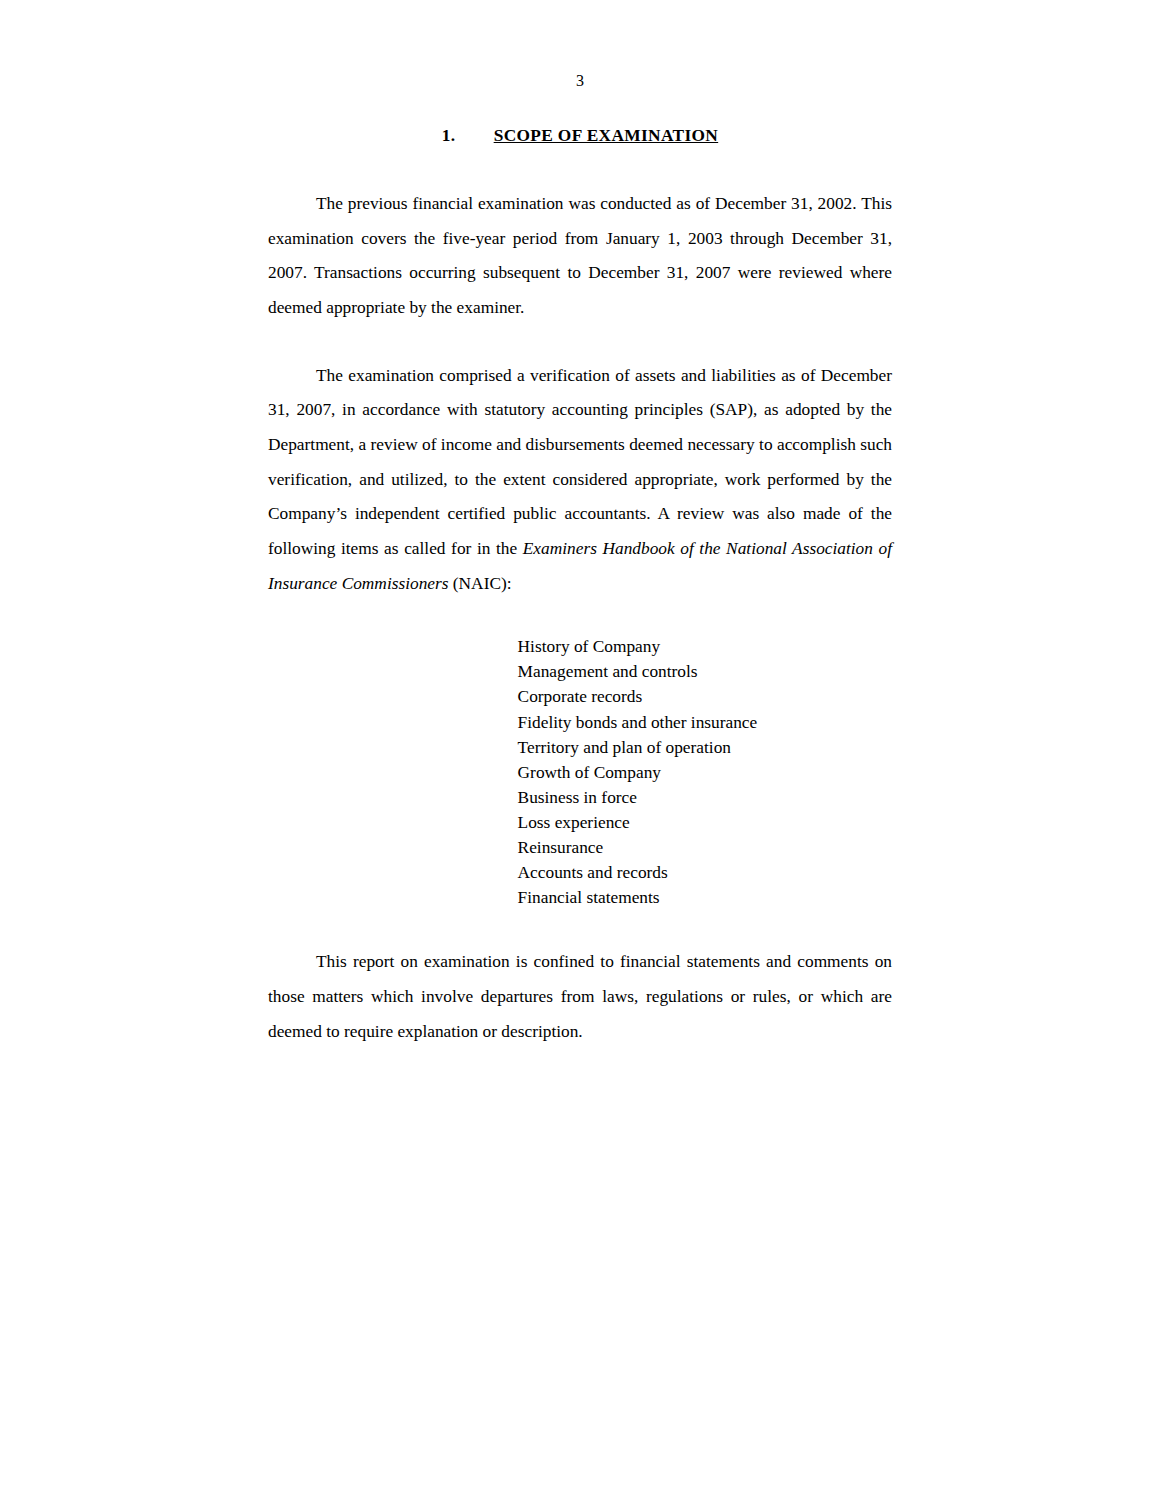3
1. SCOPE OF EXAMINATION
The previous financial examination was conducted as of December 31, 2002. This examination covers the five-year period from January 1, 2003 through December 31, 2007. Transactions occurring subsequent to December 31, 2007 were reviewed where deemed appropriate by the examiner.
The examination comprised a verification of assets and liabilities as of December 31, 2007, in accordance with statutory accounting principles (SAP), as adopted by the Department, a review of income and disbursements deemed necessary to accomplish such verification, and utilized, to the extent considered appropriate, work performed by the Company’s independent certified public accountants. A review was also made of the following items as called for in the Examiners Handbook of the National Association of Insurance Commissioners (NAIC):
History of Company
Management and controls
Corporate records
Fidelity bonds and other insurance
Territory and plan of operation
Growth of Company
Business in force
Loss experience
Reinsurance
Accounts and records
Financial statements
This report on examination is confined to financial statements and comments on those matters which involve departures from laws, regulations or rules, or which are deemed to require explanation or description.